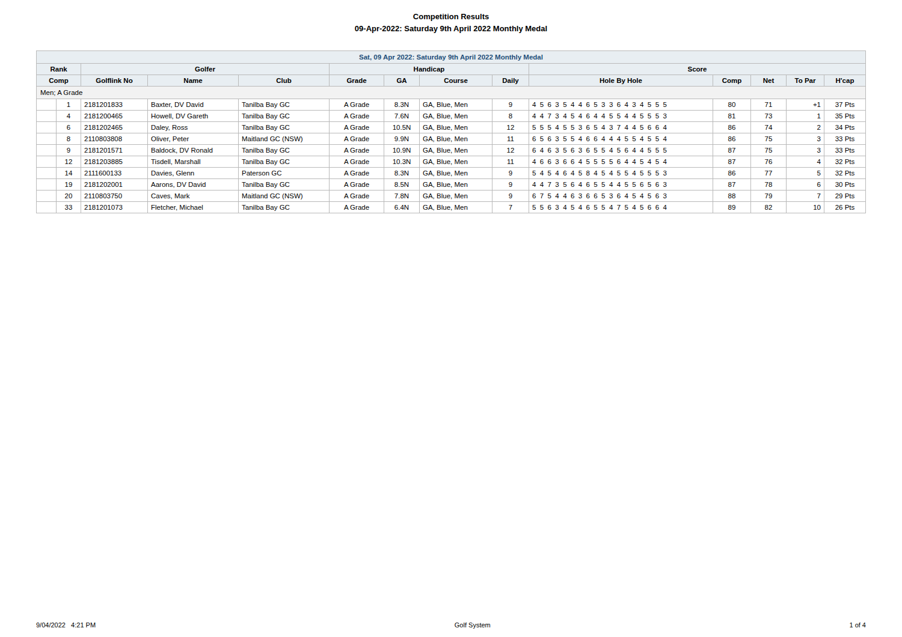Competition Results 09-Apr-2022: Saturday 9th April 2022 Monthly Medal
| Sat, 09 Apr 2022: Saturday 9th April 2022 Monthly Medal |
| --- |
| Rank | Golfer | Handicap | Score |
| Comp | Golflink No | Name | Club | Grade | GA | Course | Daily | Hole By Hole | Comp | Net | To Par | H'cap |
| Men; A Grade |
| | 1 | 2181201833 | Baxter, DV David | Tanilba Bay GC | A Grade | 8.3N | GA, Blue, Men | 9 | 4 5 6 3 5 4 4 6 5 3 3 6 4 3 4 5 5 5 | 80 | 71 | +1 | 37 Pts |
| | 4 | 2181200465 | Howell, DV Gareth | Tanilba Bay GC | A Grade | 7.6N | GA, Blue, Men | 8 | 4 4 7 3 4 5 4 6 4 4 5 5 4 4 5 5 5 3 | 81 | 73 | 1 | 35 Pts |
| | 6 | 2181202465 | Daley, Ross | Tanilba Bay GC | A Grade | 10.5N | GA, Blue, Men | 12 | 5 5 5 4 5 5 3 6 5 4 3 7 4 4 5 6 6 4 | 86 | 74 | 2 | 34 Pts |
| | 8 | 2110803808 | Oliver, Peter | Maitland GC (NSW) | A Grade | 9.9N | GA, Blue, Men | 11 | 6 5 6 3 5 5 4 6 6 4 4 4 5 5 4 5 5 4 | 86 | 75 | 3 | 33 Pts |
| | 9 | 2181201571 | Baldock, DV Ronald | Tanilba Bay GC | A Grade | 10.9N | GA, Blue, Men | 12 | 6 4 6 3 5 6 3 6 5 5 4 5 6 4 4 5 5 5 | 87 | 75 | 3 | 33 Pts |
| | 12 | 2181203885 | Tisdell, Marshall | Tanilba Bay GC | A Grade | 10.3N | GA, Blue, Men | 11 | 4 6 6 3 6 6 4 5 5 5 5 6 4 4 5 4 5 4 | 87 | 76 | 4 | 32 Pts |
| | 14 | 2111600133 | Davies, Glenn | Paterson GC | A Grade | 8.3N | GA, Blue, Men | 9 | 5 4 5 4 6 4 5 8 4 5 4 5 5 4 5 5 5 3 | 86 | 77 | 5 | 32 Pts |
| | 19 | 2181202001 | Aarons, DV David | Tanilba Bay GC | A Grade | 8.5N | GA, Blue, Men | 9 | 4 4 7 3 5 6 4 6 5 5 4 4 5 5 6 5 6 3 | 87 | 78 | 6 | 30 Pts |
| | 20 | 2110803750 | Caves, Mark | Maitland GC (NSW) | A Grade | 7.8N | GA, Blue, Men | 9 | 6 7 5 4 4 6 3 6 6 5 3 6 4 5 4 5 6 3 | 88 | 79 | 7 | 29 Pts |
| | 33 | 2181201073 | Fletcher, Michael | Tanilba Bay GC | A Grade | 6.4N | GA, Blue, Men | 7 | 5 5 6 3 4 5 4 6 5 5 4 7 5 4 5 6 6 4 | 89 | 82 | 10 | 26 Pts |
9/04/2022 4:21 PM
1 of 4
Golf System